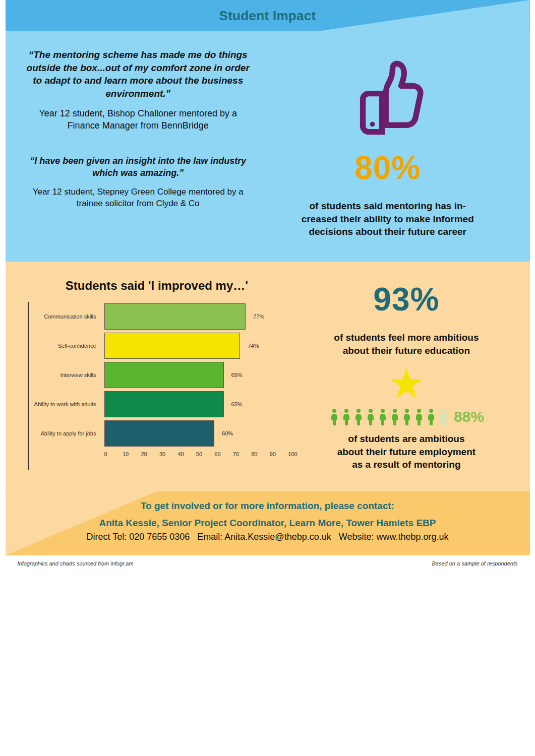Student Impact
“The mentoring scheme has made me do things outside the box...out of my comfort zone in order to adapt to and learn more about the business environment.”
Year 12 student, Bishop Challoner mentored by a Finance Manager from BennBridge
“I have been given an insight into the law industry which was amazing.”
Year 12 student, Stepney Green College mentored by a trainee solicitor from Clyde & Co
80%
of students said mentoring has in-
creased their ability to make informed
decisions about their future career
Students said 'I improved my…'
Communication skills
77%
Self-confidence
74%
Interview skills
65%
Ability to work with adults
65%
Ability to apply for jobs
60%
010203040 5060708090100
93%
of students feel more ambitious
about their future education
88%
of students are ambitious
about their future employment
as a result of mentoring
To get involved or for more information, please contact:
Anita Kessie, Senior Project Coordinator, Learn More, Tower Hamlets EBP
Direct Tel: 020 7655 0306 Email: Anita.Kessie@thebp.co.uk Website: www.thebp.org.uk
Infographics and charts sourced from infogr.am Based on a sample of respondents